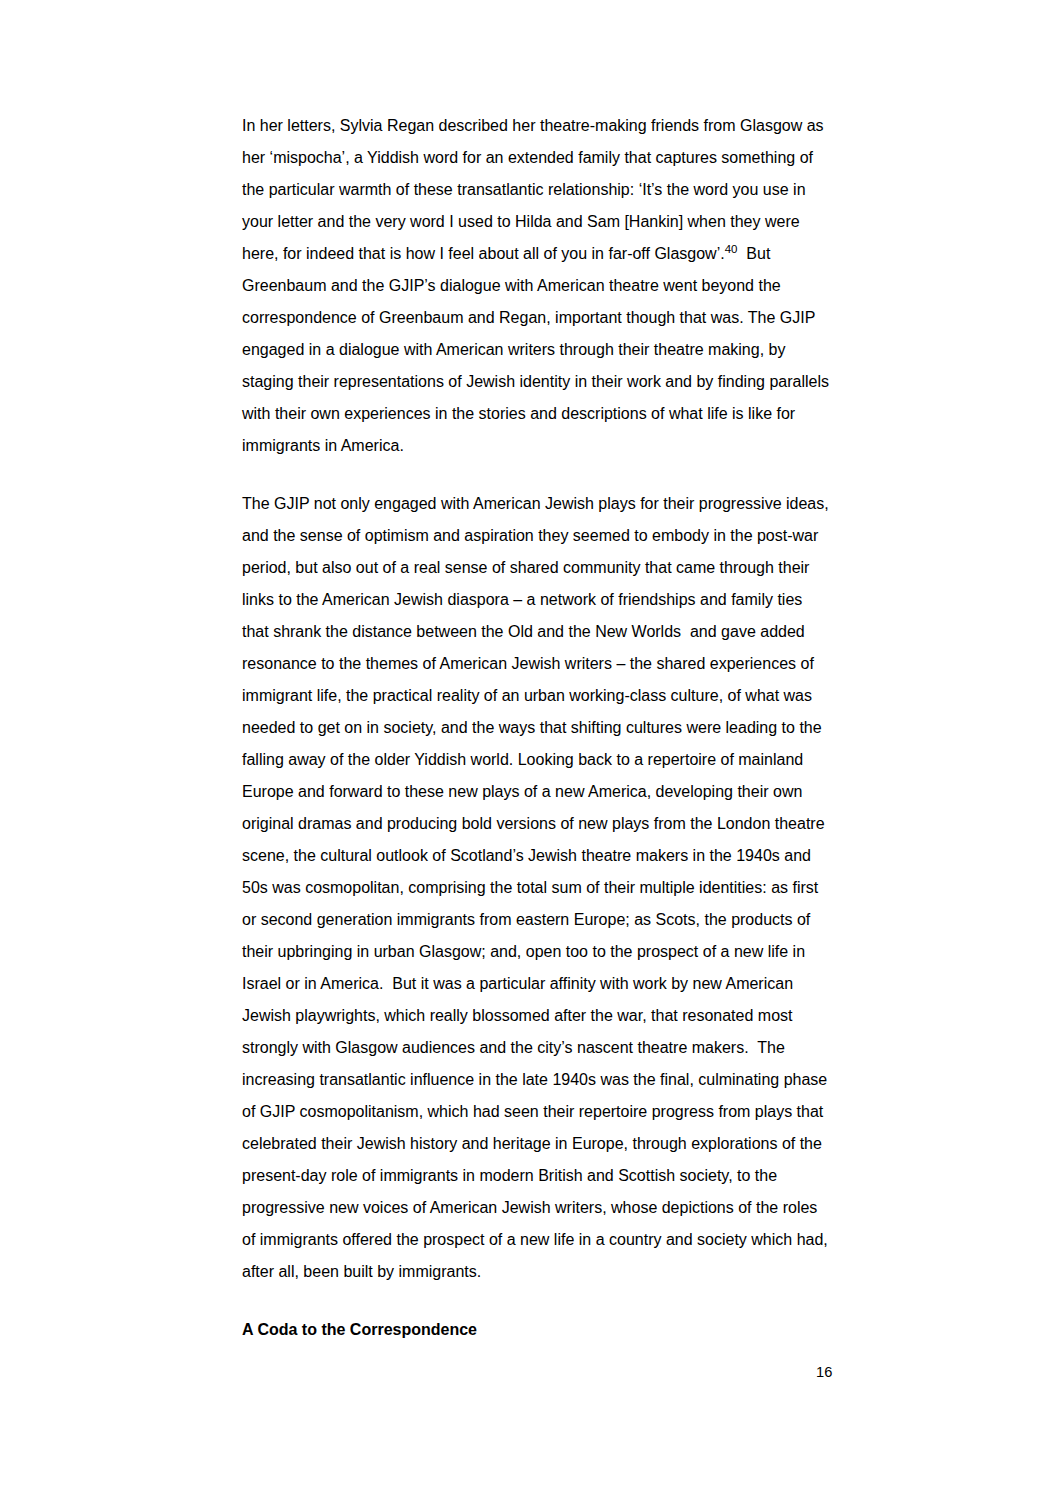In her letters, Sylvia Regan described her theatre-making friends from Glasgow as her ‘mispocha’, a Yiddish word for an extended family that captures something of the particular warmth of these transatlantic relationship: ‘It’s the word you use in your letter and the very word I used to Hilda and Sam [Hankin] when they were here, for indeed that is how I feel about all of you in far-off Glasgow’.40 But Greenbaum and the GJIP’s dialogue with American theatre went beyond the correspondence of Greenbaum and Regan, important though that was. The GJIP engaged in a dialogue with American writers through their theatre making, by staging their representations of Jewish identity in their work and by finding parallels with their own experiences in the stories and descriptions of what life is like for immigrants in America.
The GJIP not only engaged with American Jewish plays for their progressive ideas, and the sense of optimism and aspiration they seemed to embody in the post-war period, but also out of a real sense of shared community that came through their links to the American Jewish diaspora – a network of friendships and family ties that shrank the distance between the Old and the New Worlds and gave added resonance to the themes of American Jewish writers – the shared experiences of immigrant life, the practical reality of an urban working-class culture, of what was needed to get on in society, and the ways that shifting cultures were leading to the falling away of the older Yiddish world. Looking back to a repertoire of mainland Europe and forward to these new plays of a new America, developing their own original dramas and producing bold versions of new plays from the London theatre scene, the cultural outlook of Scotland’s Jewish theatre makers in the 1940s and 50s was cosmopolitan, comprising the total sum of their multiple identities: as first or second generation immigrants from eastern Europe; as Scots, the products of their upbringing in urban Glasgow; and, open too to the prospect of a new life in Israel or in America. But it was a particular affinity with work by new American Jewish playwrights, which really blossomed after the war, that resonated most strongly with Glasgow audiences and the city’s nascent theatre makers. The increasing transatlantic influence in the late 1940s was the final, culminating phase of GJIP cosmopolitanism, which had seen their repertoire progress from plays that celebrated their Jewish history and heritage in Europe, through explorations of the present-day role of immigrants in modern British and Scottish society, to the progressive new voices of American Jewish writers, whose depictions of the roles of immigrants offered the prospect of a new life in a country and society which had, after all, been built by immigrants.
A Coda to the Correspondence
16